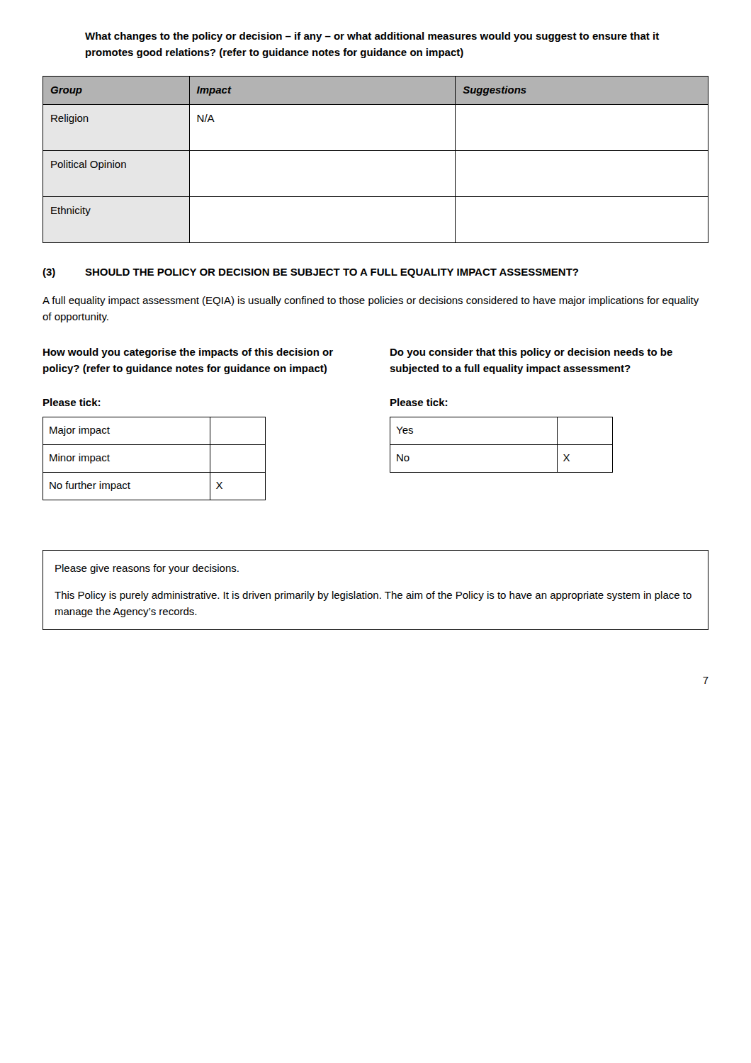What changes to the policy or decision – if any – or what additional measures would you suggest to ensure that it promotes good relations? (refer to guidance notes for guidance on impact)
| Group | Impact | Suggestions |
| --- | --- | --- |
| Religion | N/A | |
| Political Opinion | | |
| Ethnicity | | |
(3) SHOULD THE POLICY OR DECISION BE SUBJECT TO A FULL EQUALITY IMPACT ASSESSMENT?
A full equality impact assessment (EQIA) is usually confined to those policies or decisions considered to have major implications for equality of opportunity.
How would you categorise the impacts of this decision or policy? (refer to guidance notes for guidance on impact)
Please tick:
| Major impact | |
| Minor impact | |
| No further impact | X |
Do you consider that this policy or decision needs to be subjected to a full equality impact assessment?
Please tick:
| Yes | |
| No | X |
Please give reasons for your decisions.
This Policy is purely administrative. It is driven primarily by legislation. The aim of the Policy is to have an appropriate system in place to manage the Agency’s records.
7